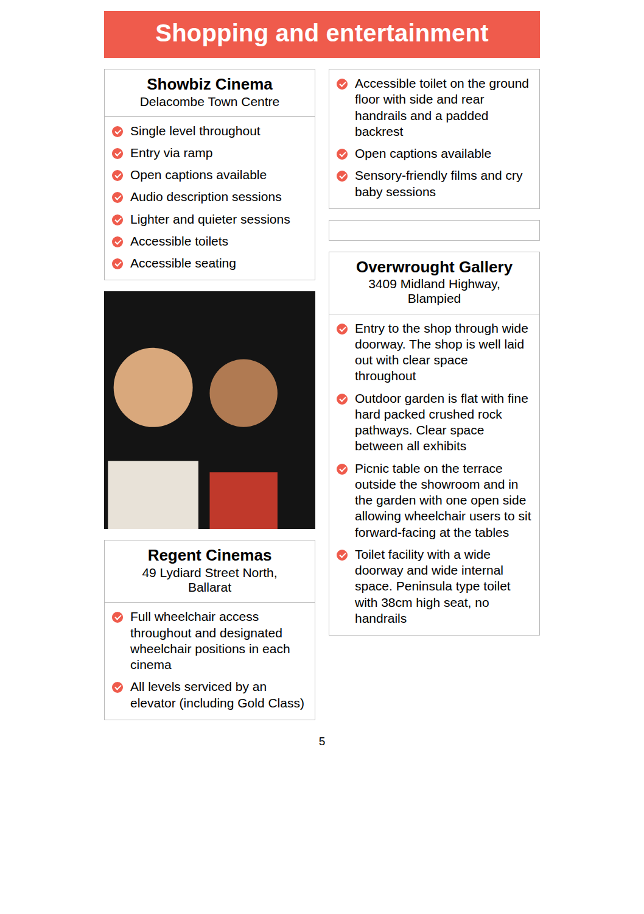Shopping and entertainment
Showbiz Cinema
Delacombe Town Centre
Single level throughout
Entry via ramp
Open captions available
Audio description sessions
Lighter and quieter sessions
Accessible toilets
Accessible seating
Regent Cinemas
49 Lydiard Street North,
Ballarat
Full wheelchair access throughout and designated wheelchair positions in each cinema
All levels serviced by an elevator (including Gold Class)
Accessible toilet on the ground floor with side and rear handrails and a padded backrest
Open captions available
Sensory-friendly films and cry baby sessions
Overwrought Gallery
3409 Midland Highway,
Blampied
Entry to the shop through wide doorway. The shop is well laid out with clear space throughout
Outdoor garden is flat with fine hard packed crushed rock pathways. Clear space between all exhibits
Picnic table on the terrace outside the showroom and in the garden with one open side allowing wheelchair users to sit forward-facing at the tables
Toilet facility with a wide doorway and wide internal space. Peninsula type toilet with 38cm high seat, no handrails
5